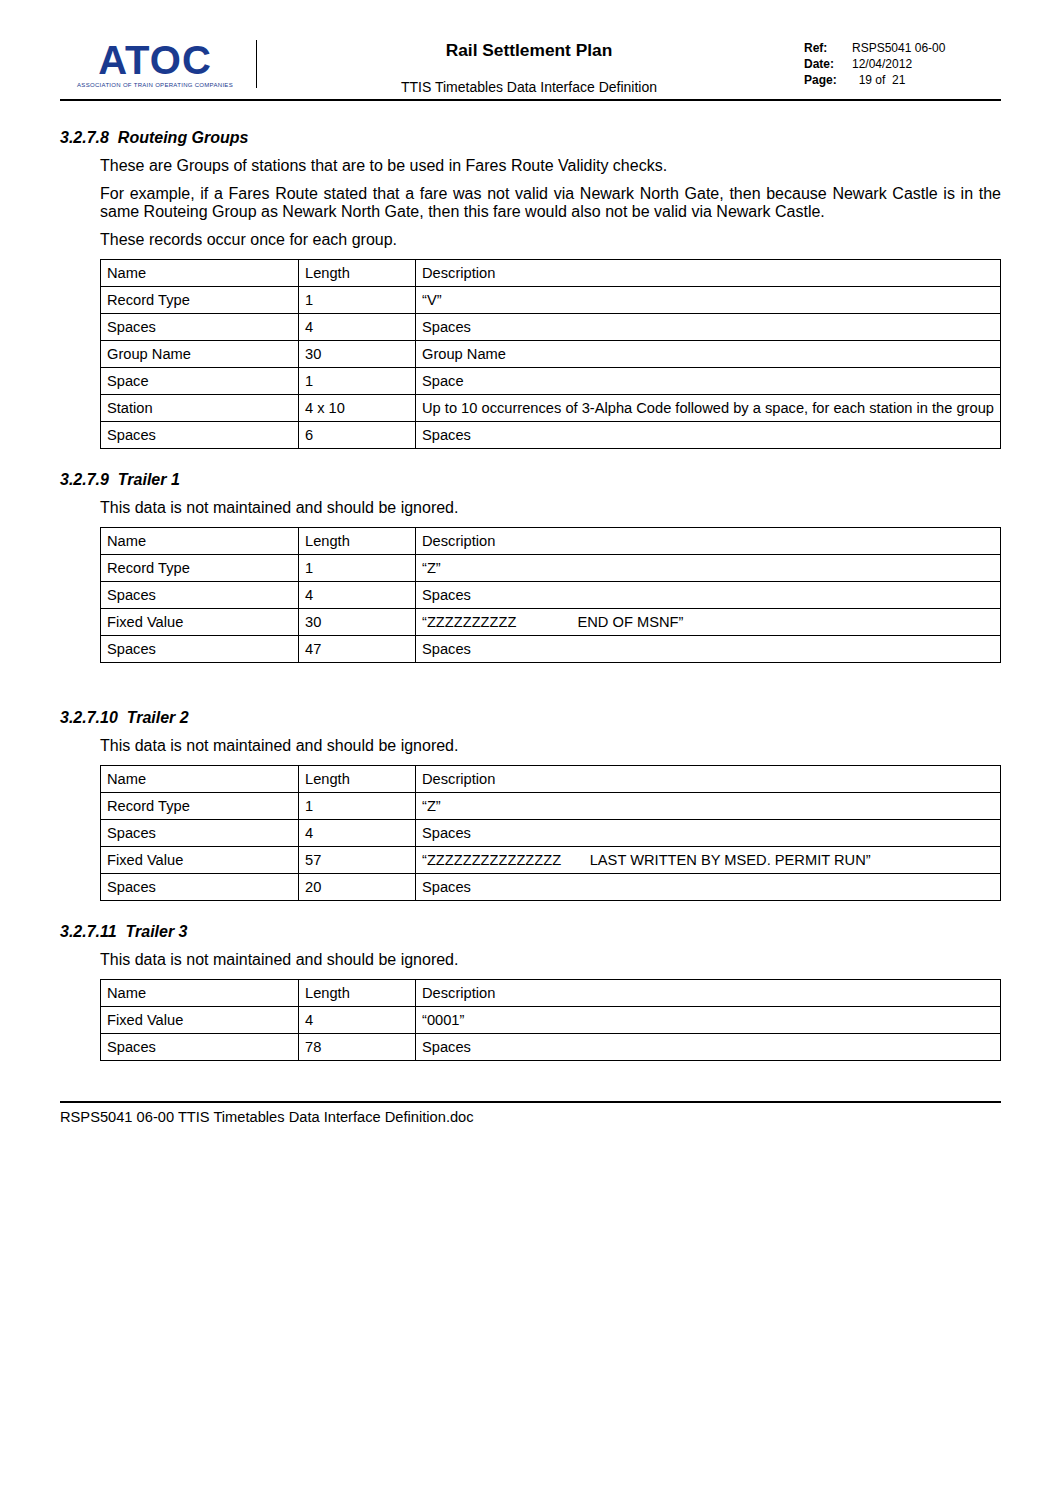ATOC
Association of Train Operating Companies
Rail Settlement Plan
TTIS Timetables Data Interface Definition
| Ref: | RSPS5041 06-00 |
| Date: | 12/04/2012 |
| Page: | 19 of 21 |
3.2.7.8 Routeing Groups
These are Groups of stations that are to be used in Fares Route Validity checks.
For example, if a Fares Route stated that a fare was not valid via Newark North Gate, then because Newark Castle is in the same Routeing Group as Newark North Gate, then this fare would also not be valid via Newark Castle.
These records occur once for each group.
| Name | Length | Description |
| --- | --- | --- |
| Record Type | 1 | “V” |
| Spaces | 4 | Spaces |
| Group Name | 30 | Group Name |
| Space | 1 | Space |
| Station | 4 x 10 | Up to 10 occurrences of 3-Alpha Code followed by a space, for each station in the group |
| Spaces | 6 | Spaces |
3.2.7.9 Trailer 1
This data is not maintained and should be ignored.
| Name | Length | Description |
| --- | --- | --- |
| Record Type | 1 | “Z” |
| Spaces | 4 | Spaces |
| Fixed Value | 30 | “ZZZZZZZZZZ END OF MSNF” |
| Spaces | 47 | Spaces |
3.2.7.10 Trailer 2
This data is not maintained and should be ignored.
| Name | Length | Description |
| --- | --- | --- |
| Record Type | 1 | “Z” |
| Spaces | 4 | Spaces |
| Fixed Value | 57 | “ZZZZZZZZZZZZZZZ LAST WRITTEN BY MSED. PERMIT RUN” |
| Spaces | 20 | Spaces |
3.2.7.11 Trailer 3
This data is not maintained and should be ignored.
| Name | Length | Description |
| --- | --- | --- |
| Fixed Value | 4 | “0001” |
| Spaces | 78 | Spaces |
RSPS5041 06-00 TTIS Timetables Data Interface Definition.doc